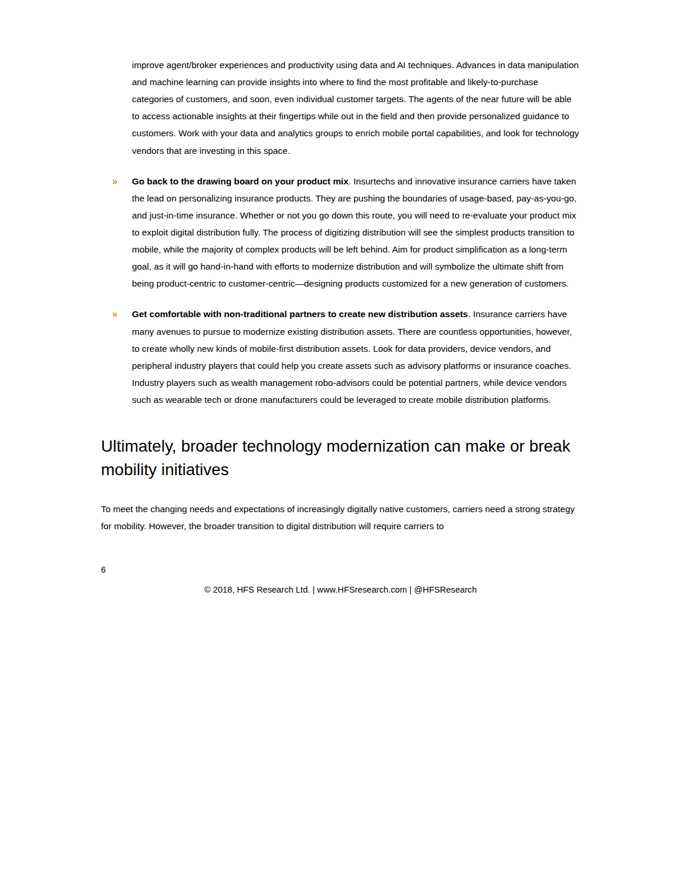improve agent/broker experiences and productivity using data and AI techniques. Advances in data manipulation and machine learning can provide insights into where to find the most profitable and likely-to-purchase categories of customers, and soon, even individual customer targets. The agents of the near future will be able to access actionable insights at their fingertips while out in the field and then provide personalized guidance to customers. Work with your data and analytics groups to enrich mobile portal capabilities, and look for technology vendors that are investing in this space.
»
Go back to the drawing board on your product mix. Insurtechs and innovative insurance carriers have taken the lead on personalizing insurance products. They are pushing the boundaries of usage-based, pay-as-you-go, and just-in-time insurance. Whether or not you go down this route, you will need to re-evaluate your product mix to exploit digital distribution fully. The process of digitizing distribution will see the simplest products transition to mobile, while the majority of complex products will be left behind. Aim for product simplification as a long-term goal, as it will go hand-in-hand with efforts to modernize distribution and will symbolize the ultimate shift from being product-centric to customer-centric—designing products customized for a new generation of customers.
»
Get comfortable with non-traditional partners to create new distribution assets. Insurance carriers have many avenues to pursue to modernize existing distribution assets. There are countless opportunities, however, to create wholly new kinds of mobile-first distribution assets. Look for data providers, device vendors, and peripheral industry players that could help you create assets such as advisory platforms or insurance coaches. Industry players such as wealth management robo-advisors could be potential partners, while device vendors such as wearable tech or drone manufacturers could be leveraged to create mobile distribution platforms.
Ultimately, broader technology modernization can make or break mobility initiatives
To meet the changing needs and expectations of increasingly digitally native customers, carriers need a strong strategy for mobility. However, the broader transition to digital distribution will require carriers to
6
© 2018, HFS Research Ltd. | www.HFSresearch.com | @HFSResearch